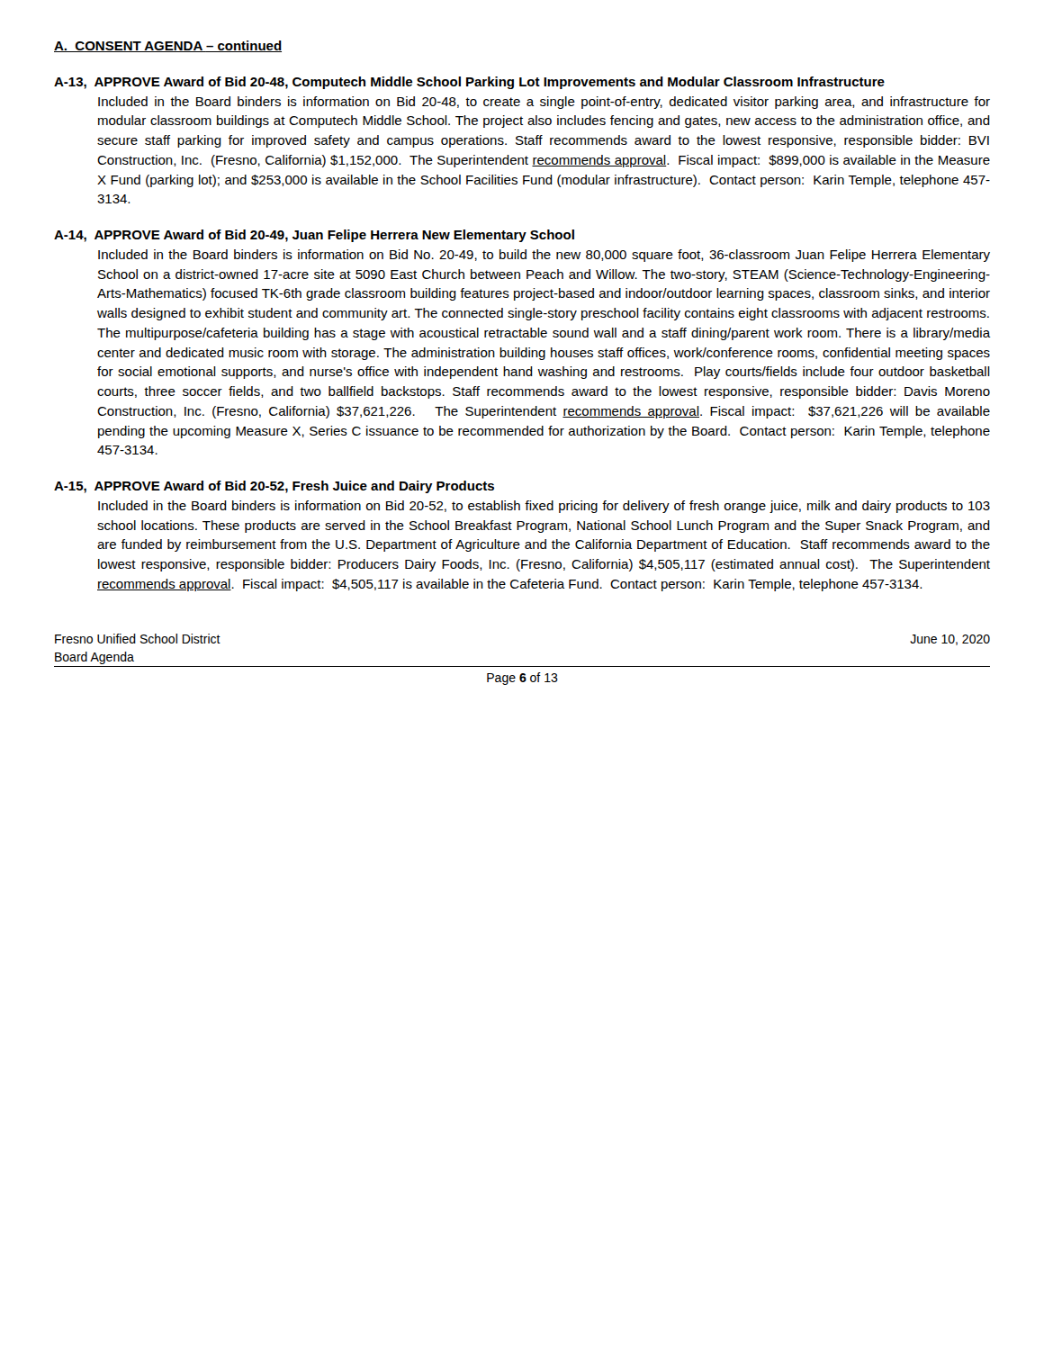A. CONSENT AGENDA – continued
A-13, APPROVE Award of Bid 20-48, Computech Middle School Parking Lot Improvements and Modular Classroom Infrastructure
Included in the Board binders is information on Bid 20-48, to create a single point-of-entry, dedicated visitor parking area, and infrastructure for modular classroom buildings at Computech Middle School. The project also includes fencing and gates, new access to the administration office, and secure staff parking for improved safety and campus operations. Staff recommends award to the lowest responsive, responsible bidder: BVI Construction, Inc. (Fresno, California) $1,152,000. The Superintendent recommends approval. Fiscal impact: $899,000 is available in the Measure X Fund (parking lot); and $253,000 is available in the School Facilities Fund (modular infrastructure). Contact person: Karin Temple, telephone 457-3134.
A-14, APPROVE Award of Bid 20-49, Juan Felipe Herrera New Elementary School
Included in the Board binders is information on Bid No. 20-49, to build the new 80,000 square foot, 36-classroom Juan Felipe Herrera Elementary School on a district-owned 17-acre site at 5090 East Church between Peach and Willow. The two-story, STEAM (Science-Technology-Engineering-Arts-Mathematics) focused TK-6th grade classroom building features project-based and indoor/outdoor learning spaces, classroom sinks, and interior walls designed to exhibit student and community art. The connected single-story preschool facility contains eight classrooms with adjacent restrooms. The multipurpose/cafeteria building has a stage with acoustical retractable sound wall and a staff dining/parent work room. There is a library/media center and dedicated music room with storage. The administration building houses staff offices, work/conference rooms, confidential meeting spaces for social emotional supports, and nurse's office with independent hand washing and restrooms. Play courts/fields include four outdoor basketball courts, three soccer fields, and two ballfield backstops. Staff recommends award to the lowest responsive, responsible bidder: Davis Moreno Construction, Inc. (Fresno, California) $37,621,226. The Superintendent recommends approval. Fiscal impact: $37,621,226 will be available pending the upcoming Measure X, Series C issuance to be recommended for authorization by the Board. Contact person: Karin Temple, telephone 457-3134.
A-15, APPROVE Award of Bid 20-52, Fresh Juice and Dairy Products
Included in the Board binders is information on Bid 20-52, to establish fixed pricing for delivery of fresh orange juice, milk and dairy products to 103 school locations. These products are served in the School Breakfast Program, National School Lunch Program and the Super Snack Program, and are funded by reimbursement from the U.S. Department of Agriculture and the California Department of Education. Staff recommends award to the lowest responsive, responsible bidder: Producers Dairy Foods, Inc. (Fresno, California) $4,505,117 (estimated annual cost). The Superintendent recommends approval. Fiscal impact: $4,505,117 is available in the Cafeteria Fund. Contact person: Karin Temple, telephone 457-3134.
Fresno Unified School District June 10, 2020
Board Agenda
Page 6 of 13